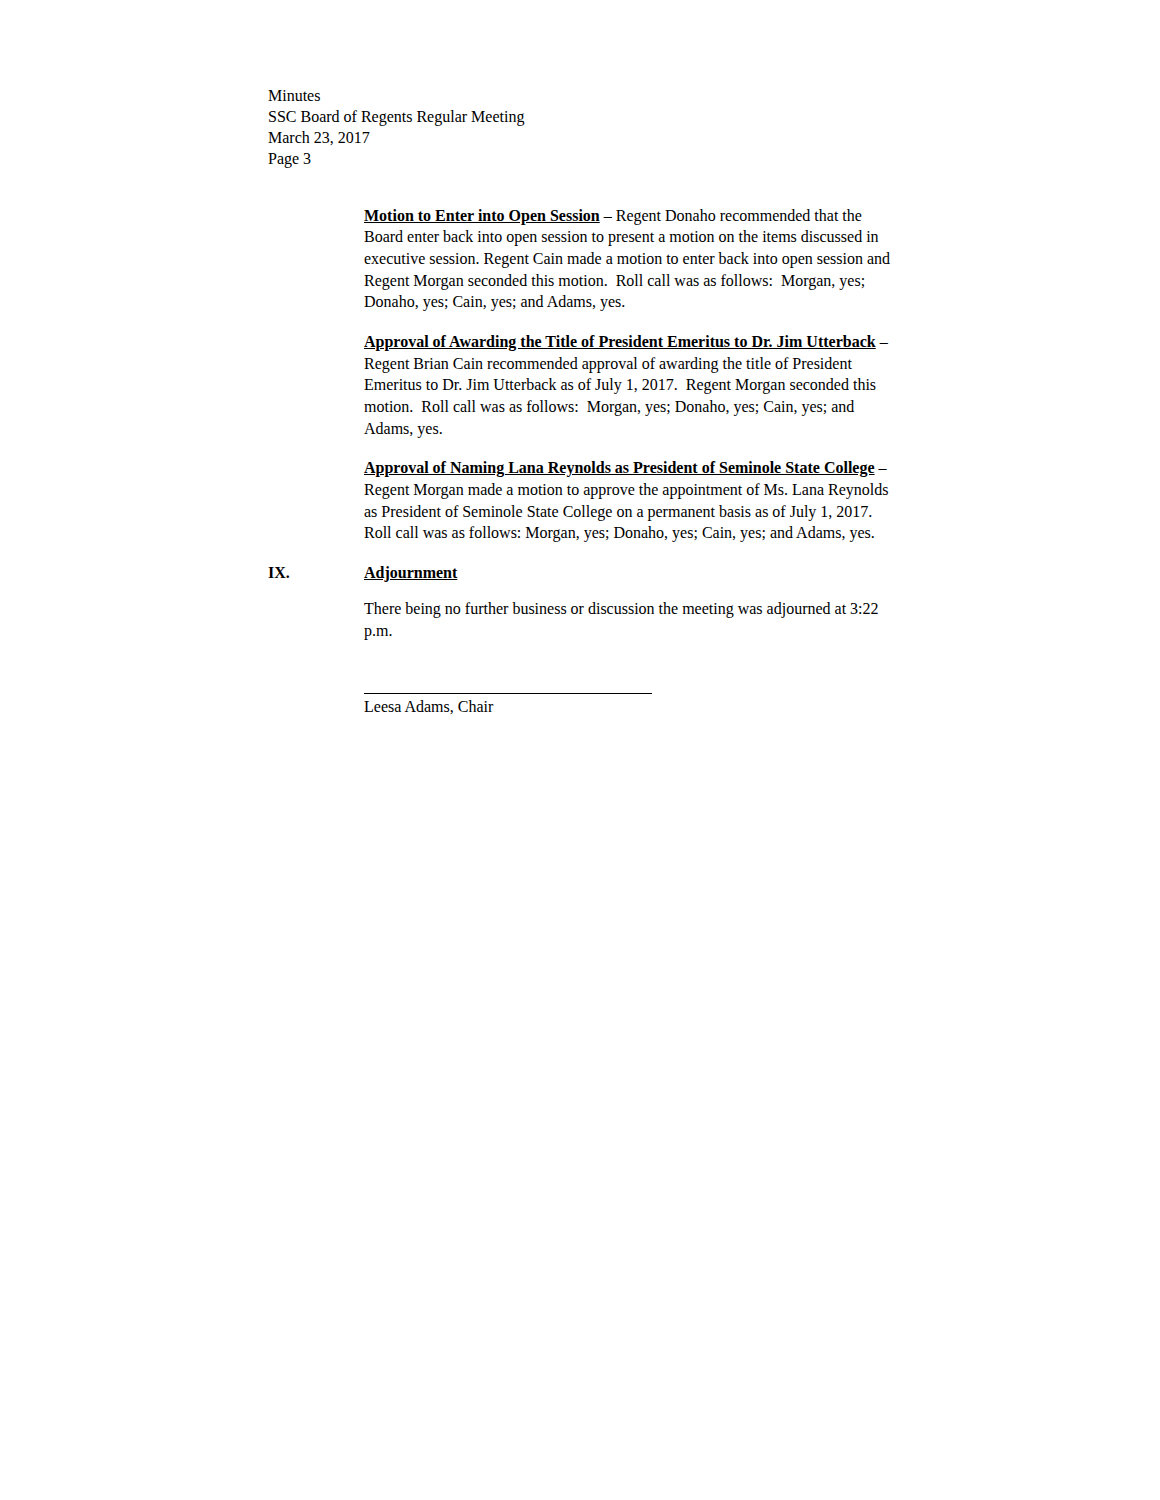Minutes
SSC Board of Regents Regular Meeting
March 23, 2017
Page 3
Motion to Enter into Open Session – Regent Donaho recommended that the Board enter back into open session to present a motion on the items discussed in executive session. Regent Cain made a motion to enter back into open session and Regent Morgan seconded this motion. Roll call was as follows: Morgan, yes; Donaho, yes; Cain, yes; and Adams, yes.
Approval of Awarding the Title of President Emeritus to Dr. Jim Utterback – Regent Brian Cain recommended approval of awarding the title of President Emeritus to Dr. Jim Utterback as of July 1, 2017. Regent Morgan seconded this motion. Roll call was as follows: Morgan, yes; Donaho, yes; Cain, yes; and Adams, yes.
Approval of Naming Lana Reynolds as President of Seminole State College – Regent Morgan made a motion to approve the appointment of Ms. Lana Reynolds as President of Seminole State College on a permanent basis as of July 1, 2017. Roll call was as follows: Morgan, yes; Donaho, yes; Cain, yes; and Adams, yes.
IX. Adjournment
There being no further business or discussion the meeting was adjourned at 3:22 p.m.
Leesa Adams, Chair